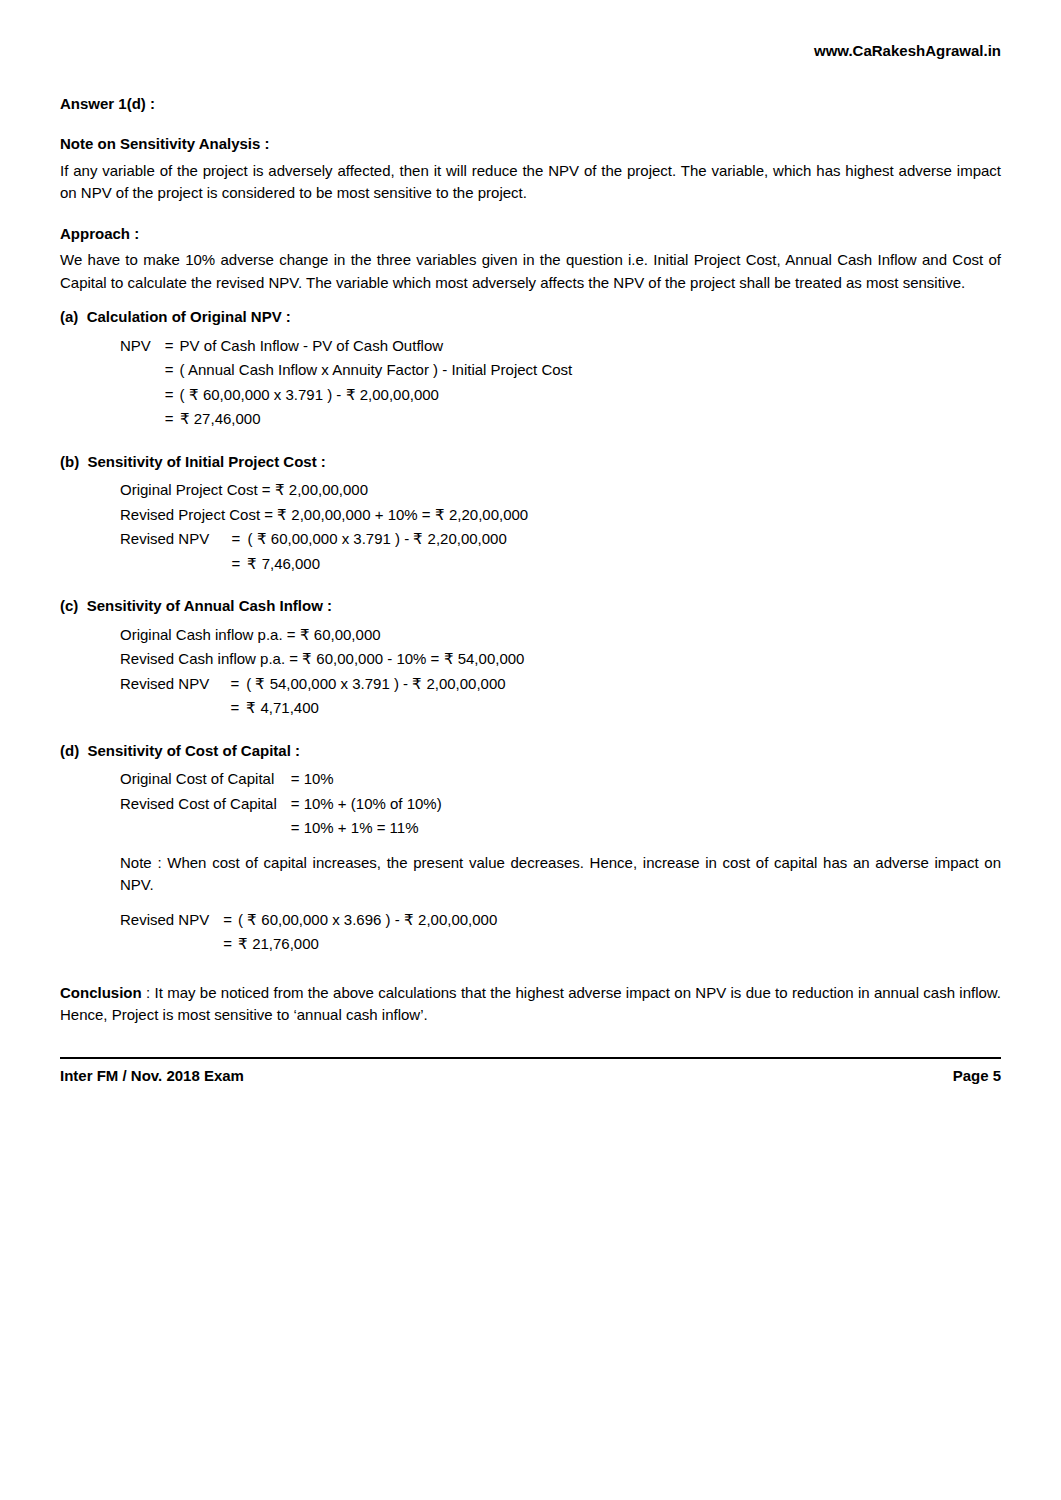www.CaRakeshAgrawal.in
Answer 1(d) :
Note on Sensitivity Analysis :
If any variable of the project is adversely affected, then it will reduce the NPV of the project. The variable, which has highest adverse impact on NPV of the project is considered to be most sensitive to the project.
Approach :
We have to make 10% adverse change in the three variables given in the question i.e. Initial Project Cost, Annual Cash Inflow and Cost of Capital to calculate the revised NPV. The variable which most adversely affects the NPV of the project shall be treated as most sensitive.
(a) Calculation of Original NPV :
| NPV | = | PV of Cash Inflow - PV of Cash Outflow |
| | = | ( Annual Cash Inflow x Annuity Factor ) - Initial Project Cost |
| | = | ( ₹ 60,00,000 x 3.791 ) - ₹ 2,00,00,000 |
| | = | ₹ 27,46,000 |
(b) Sensitivity of Initial Project Cost :
| Original Project Cost = ₹ 2,00,00,000 |
| Revised Project Cost = ₹ 2,00,00,000 + 10% = ₹ 2,20,00,000 |
| Revised NPV | = | ( ₹ 60,00,000 x 3.791 ) - ₹ 2,20,00,000 |
| | = | ₹ 7,46,000 |
(c) Sensitivity of Annual Cash Inflow :
| Original Cash inflow p.a. = ₹ 60,00,000 |
| Revised Cash inflow p.a. = ₹ 60,00,000 - 10% = ₹ 54,00,000 |
| Revised NPV | = | ( ₹ 54,00,000 x 3.791 ) - ₹ 2,00,00,000 |
| | = | ₹ 4,71,400 |
(d) Sensitivity of Cost of Capital :
| Original Cost of Capital | = 10% |
| Revised Cost of Capital | = 10% + (10% of 10%) |
| | = 10% + 1% = 11% |
Note : When cost of capital increases, the present value decreases. Hence, increase in cost of capital has an adverse impact on NPV.
| Revised NPV | = | ( ₹ 60,00,000 x 3.696 ) - ₹ 2,00,00,000 |
| | = | ₹ 21,76,000 |
Conclusion : It may be noticed from the above calculations that the highest adverse impact on NPV is due to reduction in annual cash inflow. Hence, Project is most sensitive to ‘annual cash inflow’.
Inter FM / Nov. 2018 Exam Page 5